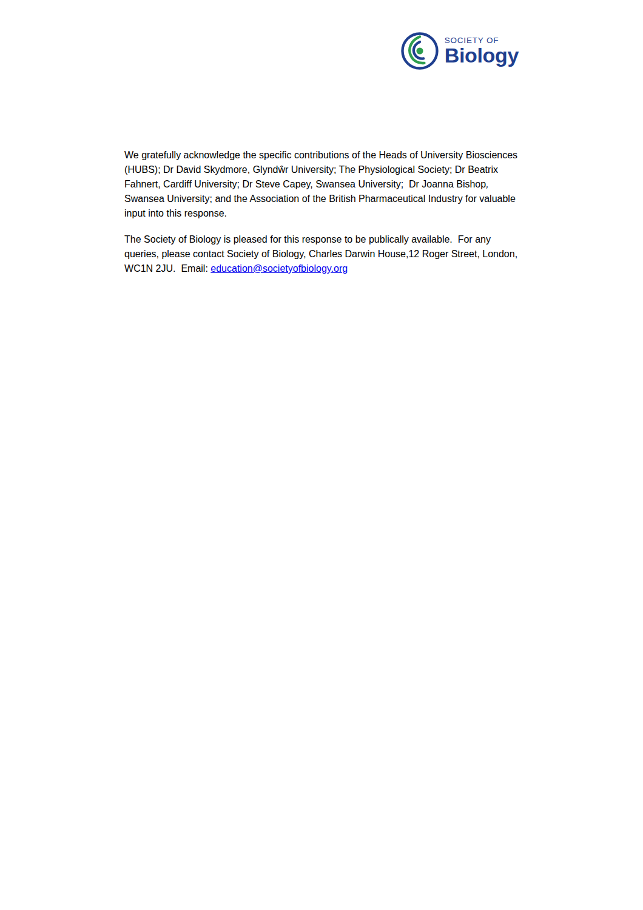Society of Biology
We gratefully acknowledge the specific contributions of the Heads of University Biosciences (HUBS); Dr David Skydmore, Glyndŵr University; The Physiological Society; Dr Beatrix Fahnert, Cardiff University; Dr Steve Capey, Swansea University; Dr Joanna Bishop, Swansea University; and the Association of the British Pharmaceutical Industry for valuable input into this response.
The Society of Biology is pleased for this response to be publically available. For any queries, please contact Society of Biology, Charles Darwin House,12 Roger Street, London, WC1N 2JU. Email: education@societyofbiology.org